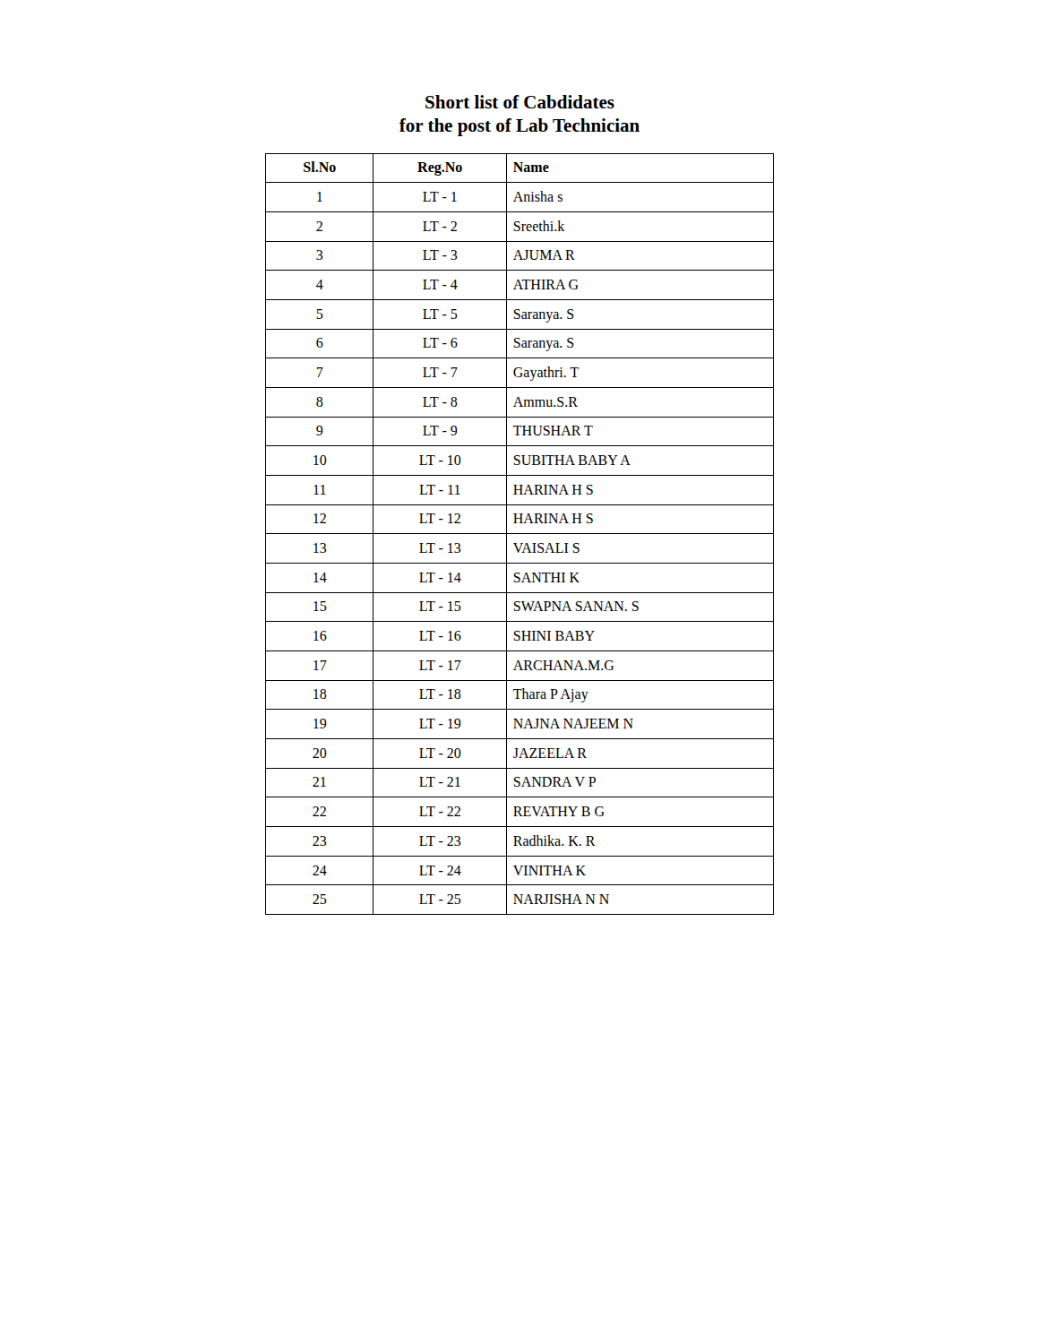Short list of Cabdidates
for the post of Lab Technician
| Sl.No | Reg.No | Name |
| --- | --- | --- |
| 1 | LT - 1 | Anisha s |
| 2 | LT - 2 | Sreethi.k |
| 3 | LT - 3 | AJUMA R |
| 4 | LT - 4 | ATHIRA G |
| 5 | LT - 5 | Saranya. S |
| 6 | LT - 6 | Saranya. S |
| 7 | LT - 7 | Gayathri. T |
| 8 | LT - 8 | Ammu.S.R |
| 9 | LT - 9 | THUSHAR T |
| 10 | LT - 10 | SUBITHA BABY A |
| 11 | LT - 11 | HARINA H S |
| 12 | LT - 12 | HARINA H S |
| 13 | LT - 13 | VAISALI S |
| 14 | LT - 14 | SANTHI K |
| 15 | LT - 15 | SWAPNA SANAN. S |
| 16 | LT - 16 | SHINI BABY |
| 17 | LT - 17 | ARCHANA.M.G |
| 18 | LT - 18 | Thara P Ajay |
| 19 | LT - 19 | NAJNA NAJEEM N |
| 20 | LT - 20 | JAZEELA R |
| 21 | LT - 21 | SANDRA V P |
| 22 | LT - 22 | REVATHY B G |
| 23 | LT - 23 | Radhika. K. R |
| 24 | LT - 24 | VINITHA K |
| 25 | LT - 25 | NARJISHA N N |